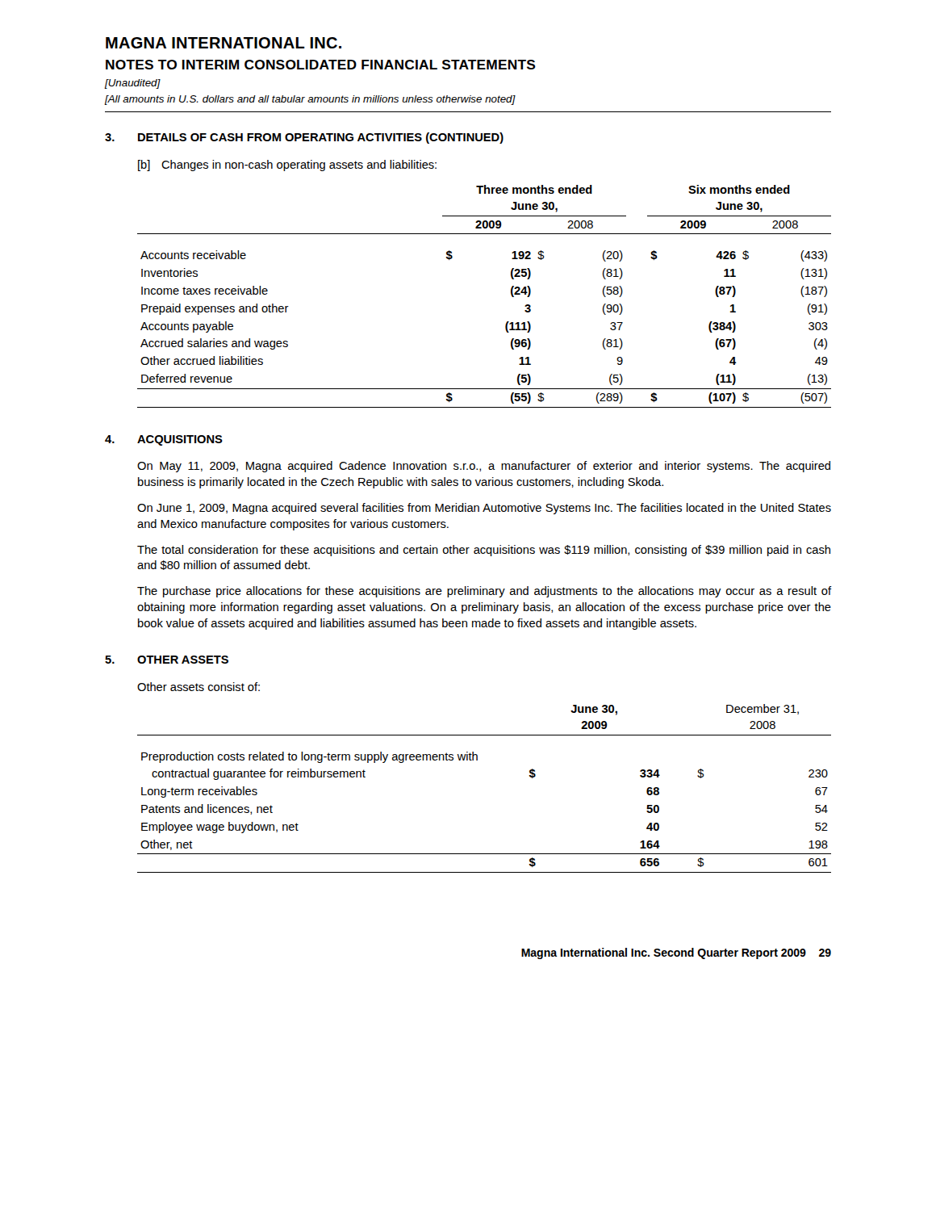MAGNA INTERNATIONAL INC.
NOTES TO INTERIM CONSOLIDATED FINANCIAL STATEMENTS
[Unaudited]
[All amounts in U.S. dollars and all tabular amounts in millions unless otherwise noted]
3.
DETAILS OF CASH FROM OPERATING ACTIVITIES (CONTINUED)
[b]
Changes in non-cash operating assets and liabilities:
| | Three months ended June 30, | | Six months ended June 30, |
| | 2009 | 2008 | | 2009 | 2008 |
| Accounts receivable | $ | 192 | $ | (20) | | $ | 426 | $ | (433) |
| Inventories | | (25) | | (81) | | | 11 | | (131) |
| Income taxes receivable | | (24) | | (58) | | | (87) | | (187) |
| Prepaid expenses and other | | 3 | | (90) | | | 1 | | (91) |
| Accounts payable | | (111) | | 37 | | | (384) | | 303 |
| Accrued salaries and wages | | (96) | | (81) | | | (67) | | (4) |
| Other accrued liabilities | | 11 | | 9 | | | 4 | | 49 |
| Deferred revenue | | (5) | | (5) | | | (11) | | (13) |
| | $ | (55) | $ | (289) | | $ | (107) | $ | (507) |
4.
ACQUISITIONS
On May 11, 2009, Magna acquired Cadence Innovation s.r.o., a manufacturer of exterior and interior systems. The acquired business is primarily located in the Czech Republic with sales to various customers, including Skoda.
On June 1, 2009, Magna acquired several facilities from Meridian Automotive Systems Inc. The facilities located in the United States and Mexico manufacture composites for various customers.
The total consideration for these acquisitions and certain other acquisitions was $119 million, consisting of $39 million paid in cash and $80 million of assumed debt.
The purchase price allocations for these acquisitions are preliminary and adjustments to the allocations may occur as a result of obtaining more information regarding asset valuations. On a preliminary basis, an allocation of the excess purchase price over the book value of assets acquired and liabilities assumed has been made to fixed assets and intangible assets.
5.
OTHER ASSETS
Other assets consist of:
| | June 30, 2009 | | December 31, 2008 |
| Preproduction costs related to long-term supply agreements with | | | | | |
| contractual guarantee for reimbursement | $ | 334 | | $ | 230 |
| Long-term receivables | | 68 | | | 67 |
| Patents and licences, net | | 50 | | | 54 |
| Employee wage buydown, net | | 40 | | | 52 |
| Other, net | | 164 | | | 198 |
| | $ | 656 | | $ | 601 |
Magna International Inc. Second Quarter Report 2009 29